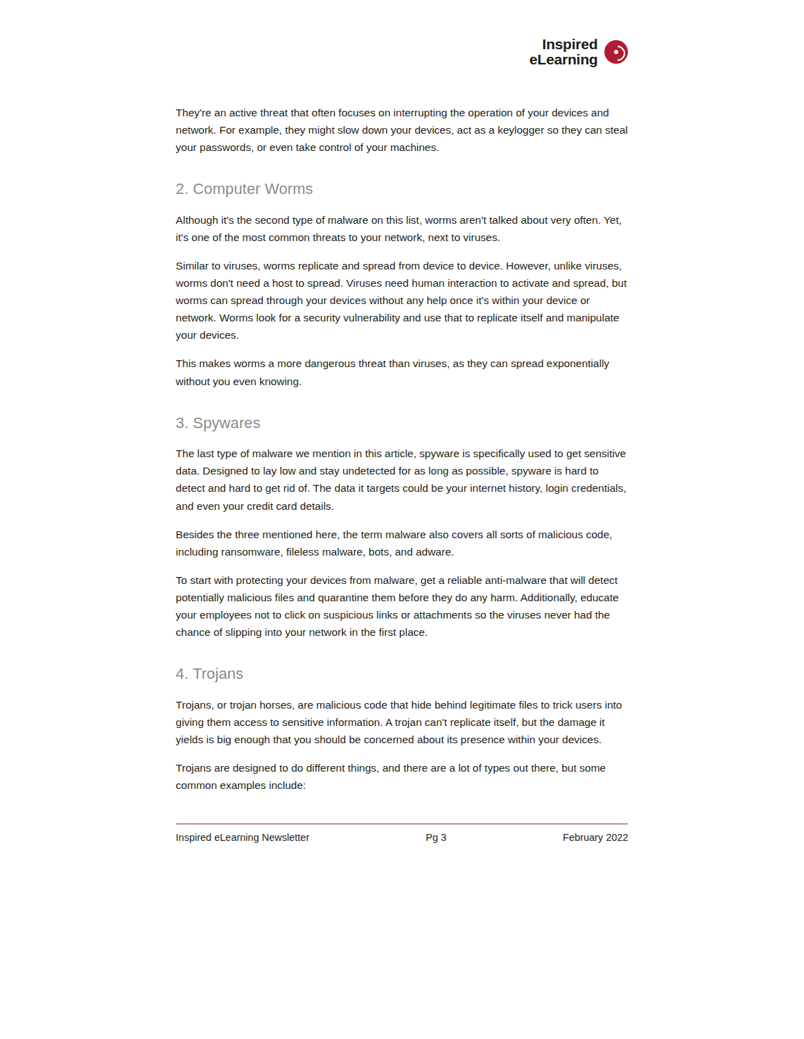Inspired eLearning
They're an active threat that often focuses on interrupting the operation of your devices and network. For example, they might slow down your devices, act as a keylogger so they can steal your passwords, or even take control of your machines.
2. Computer Worms
Although it's the second type of malware on this list, worms aren't talked about very often. Yet, it's one of the most common threats to your network, next to viruses.
Similar to viruses, worms replicate and spread from device to device. However, unlike viruses, worms don't need a host to spread. Viruses need human interaction to activate and spread, but worms can spread through your devices without any help once it's within your device or network. Worms look for a security vulnerability and use that to replicate itself and manipulate your devices.
This makes worms a more dangerous threat than viruses, as they can spread exponentially without you even knowing.
3. Spywares
The last type of malware we mention in this article, spyware is specifically used to get sensitive data. Designed to lay low and stay undetected for as long as possible, spyware is hard to detect and hard to get rid of. The data it targets could be your internet history, login credentials, and even your credit card details.
Besides the three mentioned here, the term malware also covers all sorts of malicious code, including ransomware, fileless malware, bots, and adware.
To start with protecting your devices from malware, get a reliable anti-malware that will detect potentially malicious files and quarantine them before they do any harm. Additionally, educate your employees not to click on suspicious links or attachments so the viruses never had the chance of slipping into your network in the first place.
4. Trojans
Trojans, or trojan horses, are malicious code that hide behind legitimate files to trick users into giving them access to sensitive information. A trojan can't replicate itself, but the damage it yields is big enough that you should be concerned about its presence within your devices.
Trojans are designed to do different things, and there are a lot of types out there, but some common examples include:
Inspired eLearning Newsletter
Pg 3
February 2022